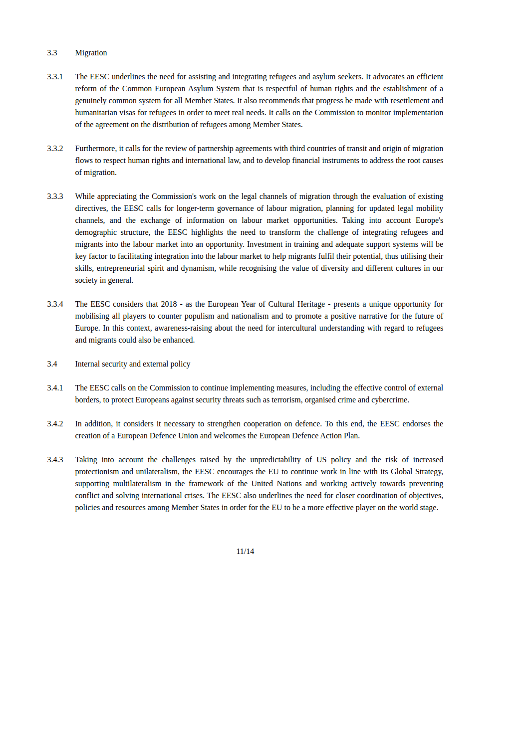3.3 Migration
3.3.1 The EESC underlines the need for assisting and integrating refugees and asylum seekers. It advocates an efficient reform of the Common European Asylum System that is respectful of human rights and the establishment of a genuinely common system for all Member States. It also recommends that progress be made with resettlement and humanitarian visas for refugees in order to meet real needs. It calls on the Commission to monitor implementation of the agreement on the distribution of refugees among Member States.
3.3.2 Furthermore, it calls for the review of partnership agreements with third countries of transit and origin of migration flows to respect human rights and international law, and to develop financial instruments to address the root causes of migration.
3.3.3 While appreciating the Commission's work on the legal channels of migration through the evaluation of existing directives, the EESC calls for longer-term governance of labour migration, planning for updated legal mobility channels, and the exchange of information on labour market opportunities. Taking into account Europe's demographic structure, the EESC highlights the need to transform the challenge of integrating refugees and migrants into the labour market into an opportunity. Investment in training and adequate support systems will be key factor to facilitating integration into the labour market to help migrants fulfil their potential, thus utilising their skills, entrepreneurial spirit and dynamism, while recognising the value of diversity and different cultures in our society in general.
3.3.4 The EESC considers that 2018 - as the European Year of Cultural Heritage - presents a unique opportunity for mobilising all players to counter populism and nationalism and to promote a positive narrative for the future of Europe. In this context, awareness-raising about the need for intercultural understanding with regard to refugees and migrants could also be enhanced.
3.4 Internal security and external policy
3.4.1 The EESC calls on the Commission to continue implementing measures, including the effective control of external borders, to protect Europeans against security threats such as terrorism, organised crime and cybercrime.
3.4.2 In addition, it considers it necessary to strengthen cooperation on defence. To this end, the EESC endorses the creation of a European Defence Union and welcomes the European Defence Action Plan.
3.4.3 Taking into account the challenges raised by the unpredictability of US policy and the risk of increased protectionism and unilateralism, the EESC encourages the EU to continue work in line with its Global Strategy, supporting multilateralism in the framework of the United Nations and working actively towards preventing conflict and solving international crises. The EESC also underlines the need for closer coordination of objectives, policies and resources among Member States in order for the EU to be a more effective player on the world stage.
11/14